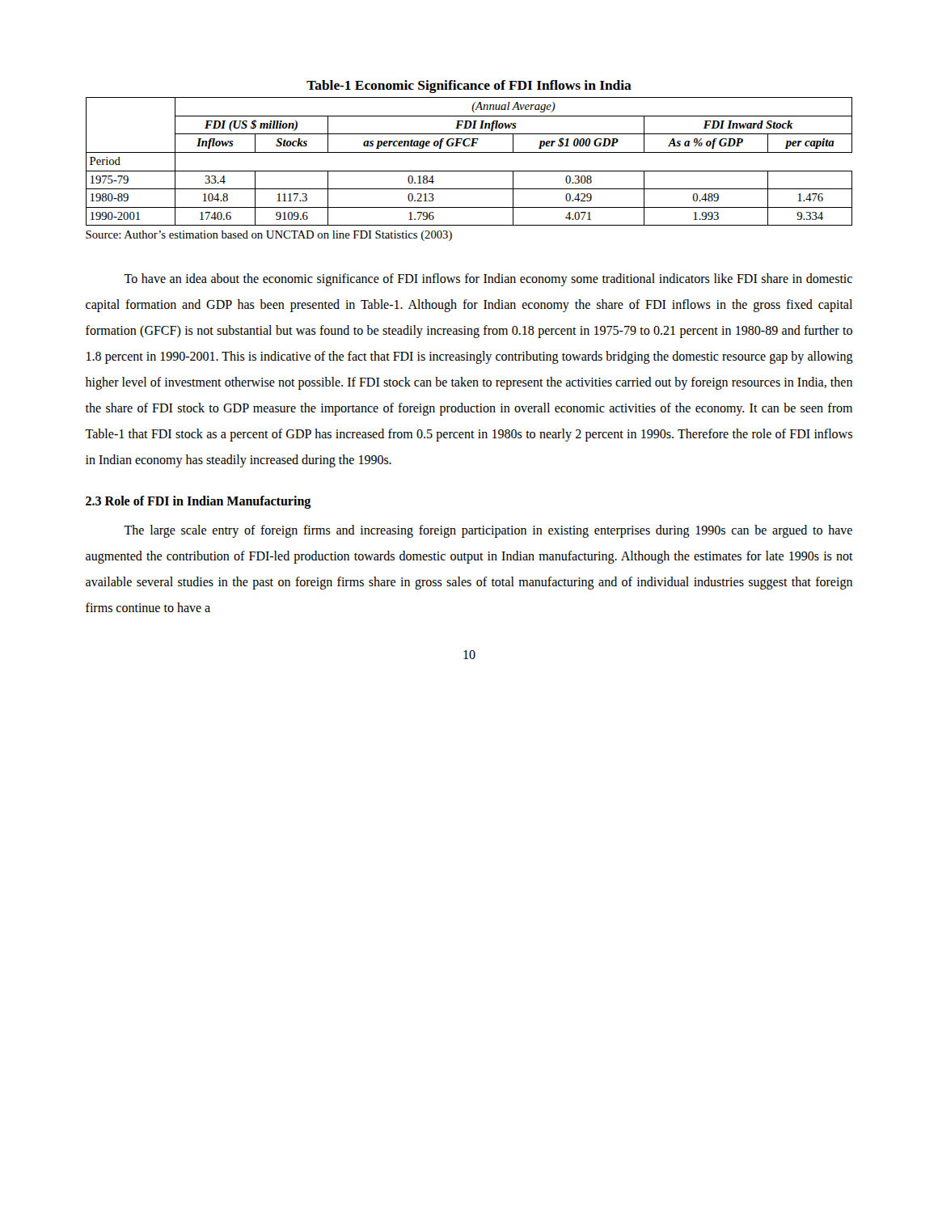Table-1 Economic Significance of FDI Inflows in India
| | (Annual Average) |
| FDI (US $ million) | FDI Inflows | FDI Inward Stock |
| Inflows | Stocks | as percentage of GFCF | per $1 000 GDP | As a % of GDP | per capita |
| Period | |
| 1975-79 | 33.4 | | 0.184 | 0.308 | | |
| 1980-89 | 104.8 | 1117.3 | 0.213 | 0.429 | 0.489 | 1.476 |
| 1990-2001 | 1740.6 | 9109.6 | 1.796 | 4.071 | 1.993 | 9.334 |
Source: Author’s estimation based on UNCTAD on line FDI Statistics (2003)
To have an idea about the economic significance of FDI inflows for Indian economy some traditional indicators like FDI share in domestic capital formation and GDP has been presented in Table-1. Although for Indian economy the share of FDI inflows in the gross fixed capital formation (GFCF) is not substantial but was found to be steadily increasing from 0.18 percent in 1975-79 to 0.21 percent in 1980-89 and further to 1.8 percent in 1990-2001. This is indicative of the fact that FDI is increasingly contributing towards bridging the domestic resource gap by allowing higher level of investment otherwise not possible. If FDI stock can be taken to represent the activities carried out by foreign resources in India, then the share of FDI stock to GDP measure the importance of foreign production in overall economic activities of the economy. It can be seen from Table-1 that FDI stock as a percent of GDP has increased from 0.5 percent in 1980s to nearly 2 percent in 1990s. Therefore the role of FDI inflows in Indian economy has steadily increased during the 1990s.
2.3 Role of FDI in Indian Manufacturing
The large scale entry of foreign firms and increasing foreign participation in existing enterprises during 1990s can be argued to have augmented the contribution of FDI-led production towards domestic output in Indian manufacturing. Although the estimates for late 1990s is not available several studies in the past on foreign firms share in gross sales of total manufacturing and of individual industries suggest that foreign firms continue to have a
10